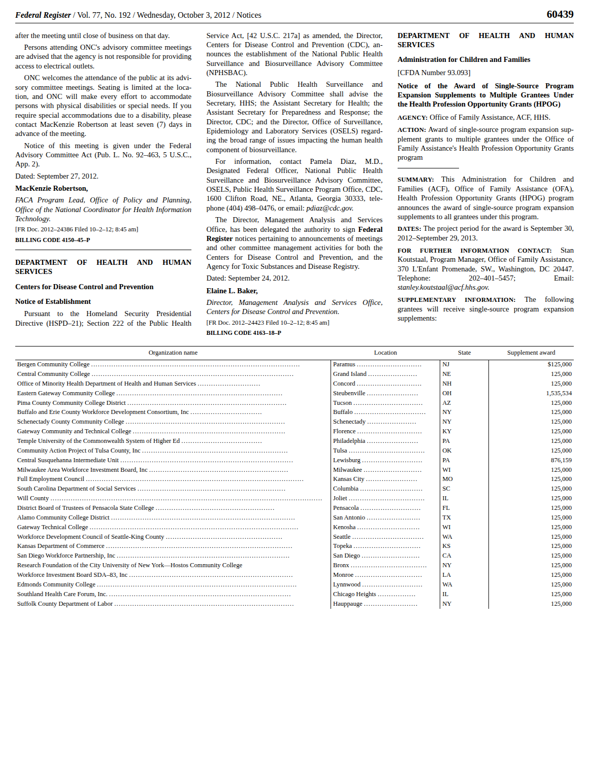Federal Register / Vol. 77, No. 192 / Wednesday, October 3, 2012 / Notices
60439
after the meeting until close of business on that day.
Persons attending ONC's advisory committee meetings are advised that the agency is not responsible for providing access to electrical outlets.
ONC welcomes the attendance of the public at its advisory committee meetings. Seating is limited at the location, and ONC will make every effort to accommodate persons with physical disabilities or special needs. If you require special accommodations due to a disability, please contact MacKenzie Robertson at least seven (7) days in advance of the meeting.
Notice of this meeting is given under the Federal Advisory Committee Act (Pub. L. No. 92–463, 5 U.S.C., App. 2).
Dated: September 27, 2012.
MacKenzie Robertson,
FACA Program Lead, Office of Policy and Planning, Office of the National Coordinator for Health Information Technology.
[FR Doc. 2012–24386 Filed 10–2–12; 8:45 am]
BILLING CODE 4150–45–P
DEPARTMENT OF HEALTH AND HUMAN SERVICES
Centers for Disease Control and Prevention
Notice of Establishment
Pursuant to the Homeland Security Presidential Directive (HSPD–21); Section 222 of the Public Health Service Act, [42 U.S.C. 217a] as amended, the Director, Centers for Disease Control and Prevention (CDC), announces the establishment of the National Public Health Surveillance and Biosurveillance Advisory Committee (NPHSBAC).
The National Public Health Surveillance and Biosurveillance Advisory Committee shall advise the Secretary, HHS; the Assistant Secretary for Health; the Assistant Secretary for Preparedness and Response; the Director, CDC; and the Director, Office of Surveillance, Epidemiology and Laboratory Services (OSELS) regarding the broad range of issues impacting the human health component of biosurveillance.
For information, contact Pamela Diaz, M.D., Designated Federal Officer, National Public Health Surveillance and Biosurveillance Advisory Committee, OSELS, Public Health Surveillance Program Office, CDC, 1600 Clifton Road, NE., Atlanta, Georgia 30333, telephone (404) 498–0476, or email: pdiaz@cdc.gov.
The Director, Management Analysis and Services Office, has been delegated the authority to sign Federal Register notices pertaining to announcements of meetings and other committee management activities for both the Centers for Disease Control and Prevention, and the Agency for Toxic Substances and Disease Registry.
Dated: September 24, 2012.
Elaine L. Baker,
Director, Management Analysis and Services Office, Centers for Disease Control and Prevention.
[FR Doc. 2012–24423 Filed 10–2–12; 8:45 am]
BILLING CODE 4163–18–P
DEPARTMENT OF HEALTH AND HUMAN SERVICES
Administration for Children and Families
[CFDA Number 93.093]
Notice of the Award of Single-Source Program Expansion Supplements to Multiple Grantees Under the Health Profession Opportunity Grants (HPOG)
AGENCY: Office of Family Assistance, ACF, HHS.
ACTION: Award of single-source program expansion supplement grants to multiple grantees under the Office of Family Assistance's Health Profession Opportunity Grants program
SUMMARY: This Administration for Children and Families (ACF), Office of Family Assistance (OFA), Health Profession Opportunity Grants (HPOG) program announces the award of single-source program expansion supplements to all grantees under this program.
DATES: The project period for the award is September 30, 2012–September 29, 2013.
FOR FURTHER INFORMATION CONTACT: Stan Koutstaal, Program Manager, Office of Family Assistance, 370 L'Enfant Promenade, SW., Washington, DC 20447. Telephone: 202–401–5457; Email: stanley.koutstaal@acf.hhs.gov.
SUPPLEMENTARY INFORMATION: The following grantees will receive single-source program expansion supplements:
| Organization name | Location | State | Supplement award |
| --- | --- | --- | --- |
| Bergen Community College ............................................................................................. | Paramus ............................. | NJ | $125,000 |
| Central Community College .......................................................................................... | Grand Island ...................... | NE | 125,000 |
| Office of Minority Health Department of Health and Human Services ............................ | Concord ............................. | NH | 125,000 |
| Eastern Gateway Community College .......................................................................... | Steubenville ....................... | OH | 1,535,534 |
| Pima County Community College District ....................................................................... | Tucson ............................... | AZ | 125,000 |
| Buffalo and Erie County Workforce Development Consortium, Inc ................................ | Buffalo ................................ | NY | 125,000 |
| Schenectady County Community College ....................................................................... | Schenectady ...................... | NY | 125,000 |
| Gateway Community and Technical College .................................................................... | Florence ............................. | KY | 125,000 |
| Temple University of the Commonwealth System of Higher Ed .................................... | Philadelphia ....................... | PA | 125,000 |
| Community Action Project of Tulsa County, Inc ................................................................. | Tulsa .................................. | OK | 125,000 |
| Central Susquehanna Intermediate Unit ............................................................................. | Lewisburg ........................... | PA | 876,159 |
| Milwaukee Area Workforce Investment Board, Inc .............................................................. | Milwaukee .......................... | WI | 125,000 |
| Full Employment Council ................................................................................................. | Kansas City ....................... | MO | 125,000 |
| South Carolina Department of Social Services .................................................................. | Columbia ............................ | SC | 125,000 |
| Will County ......................................................................................................................... | Joliet .................................. | IL | 125,000 |
| District Board of Trustees of Pensacola State College ..................................................... | Pensacola ........................... | FL | 125,000 |
| Alamo Community College District .................................................................................. | San Antonio ........................ | TX | 125,000 |
| Gateway Technical College ............................................................................................. | Kenosha ............................ | WI | 125,000 |
| Workforce Development Council of Seattle-King County .................................................... | Seattle ................................ | WA | 125,000 |
| Kansas Department of Commerce ................................................................................... | Topeka .............................. | KS | 125,000 |
| San Diego Workforce Partnership, Inc ............................................................................. | San Diego .......................... | CA | 125,000 |
| Research Foundation of the City University of New York—Hostos Community College | Bronx .................................. | NY | 125,000 |
| Workforce Investment Board SDA–83, Inc ......................................................................... | Monroe .............................. | LA | 125,000 |
| Edmonds Community College ......................................................................................... | Lynnwood ........................... | WA | 125,000 |
| Southland Health Care Forum, Inc. ................................................................................. | Chicago Heights ................. | IL | 125,000 |
| Suffolk County Department of Labor ................................................................................ | Hauppauge ........................ | NY | 125,000 |